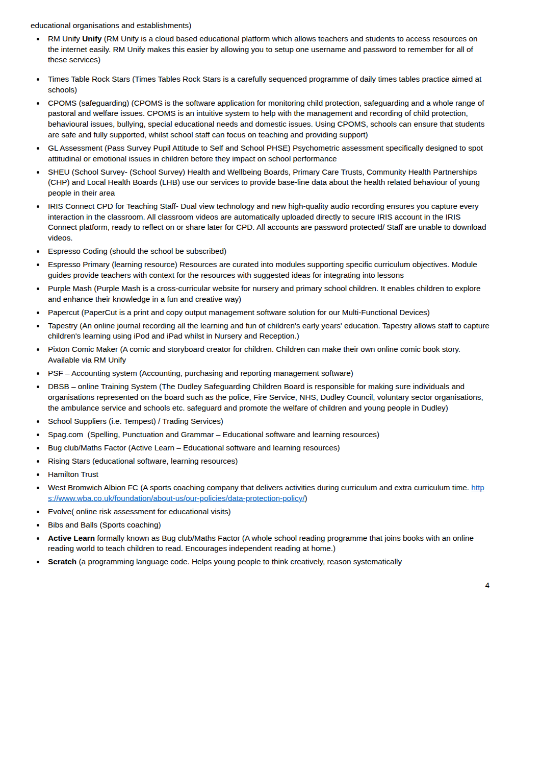educational organisations and establishments)
RM Unify Unify (RM Unify is a cloud based educational platform which allows teachers and students to access resources on the internet easily. RM Unify makes this easier by allowing you to setup one username and password to remember for all of these services)
Times Table Rock Stars (Times Tables Rock Stars is a carefully sequenced programme of daily times tables practice aimed at schools)
CPOMS (safeguarding) (CPOMS is the software application for monitoring child protection, safeguarding and a whole range of pastoral and welfare issues. CPOMS is an intuitive system to help with the management and recording of child protection, behavioural issues, bullying, special educational needs and domestic issues. Using CPOMS, schools can ensure that students are safe and fully supported, whilst school staff can focus on teaching and providing support)
GL Assessment (Pass Survey Pupil Attitude to Self and School PHSE) Psychometric assessment specifically designed to spot attitudinal or emotional issues in children before they impact on school performance
SHEU (School Survey- (School Survey) Health and Wellbeing Boards, Primary Care Trusts, Community Health Partnerships (CHP) and Local Health Boards (LHB) use our services to provide base-line data about the health related behaviour of young people in their area
IRIS Connect CPD for Teaching Staff- Dual view technology and new high-quality audio recording ensures you capture every interaction in the classroom. All classroom videos are automatically uploaded directly to secure IRIS account in the IRIS Connect platform, ready to reflect on or share later for CPD. All accounts are password protected/ Staff are unable to download videos.
Espresso Coding (should the school be subscribed)
Espresso Primary (learning resource) Resources are curated into modules supporting specific curriculum objectives. Module guides provide teachers with context for the resources with suggested ideas for integrating into lessons
Purple Mash (Purple Mash is a cross-curricular website for nursery and primary school children. It enables children to explore and enhance their knowledge in a fun and creative way)
Papercut (PaperCut is a print and copy output management software solution for our Multi-Functional Devices)
Tapestry (An online journal recording all the learning and fun of children's early years' education. Tapestry allows staff to capture children's learning using iPod and iPad whilst in Nursery and Reception.)
Pixton Comic Maker (A comic and storyboard creator for children. Children can make their own online comic book story. Available via RM Unify
PSF – Accounting system (Accounting, purchasing and reporting management software)
DBSB – online Training System (The Dudley Safeguarding Children Board is responsible for making sure individuals and organisations represented on the board such as the police, Fire Service, NHS, Dudley Council, voluntary sector organisations, the ambulance service and schools etc. safeguard and promote the welfare of children and young people in Dudley)
School Suppliers (i.e. Tempest) / Trading Services)
Spag.com (Spelling, Punctuation and Grammar – Educational software and learning resources)
Bug club/Maths Factor (Active Learn – Educational software and learning resources)
Rising Stars (educational software, learning resources)
Hamilton Trust
West Bromwich Albion FC (A sports coaching company that delivers activities during curriculum and extra curriculum time. https://www.wba.co.uk/foundation/about-us/our-policies/data-protection-policy/)
Evolve( online risk assessment for educational visits)
Bibs and Balls (Sports coaching)
Active Learn formally known as Bug club/Maths Factor (A whole school reading programme that joins books with an online reading world to teach children to read. Encourages independent reading at home.)
Scratch (a programming language code. Helps young people to think creatively, reason systematically
4